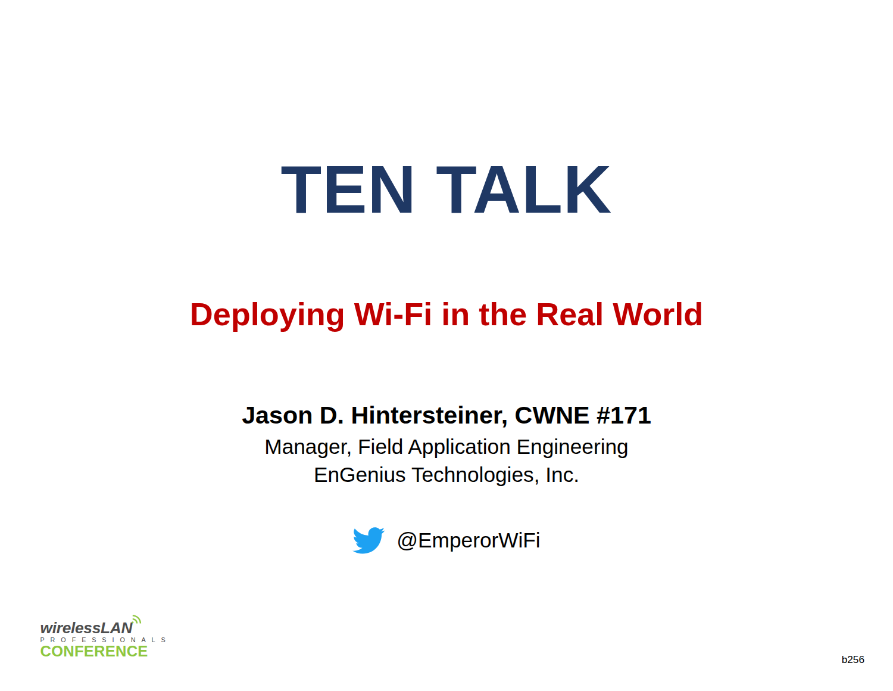TEN TALK
Deploying Wi-Fi in the Real World
Jason D. Hintersteiner, CWNE #171 Manager, Field Application Engineering EnGenius Technologies, Inc.
@EmperorWiFi
wirelessLAN
P R O F E S S I O N A L S
CONFERENCE
b256